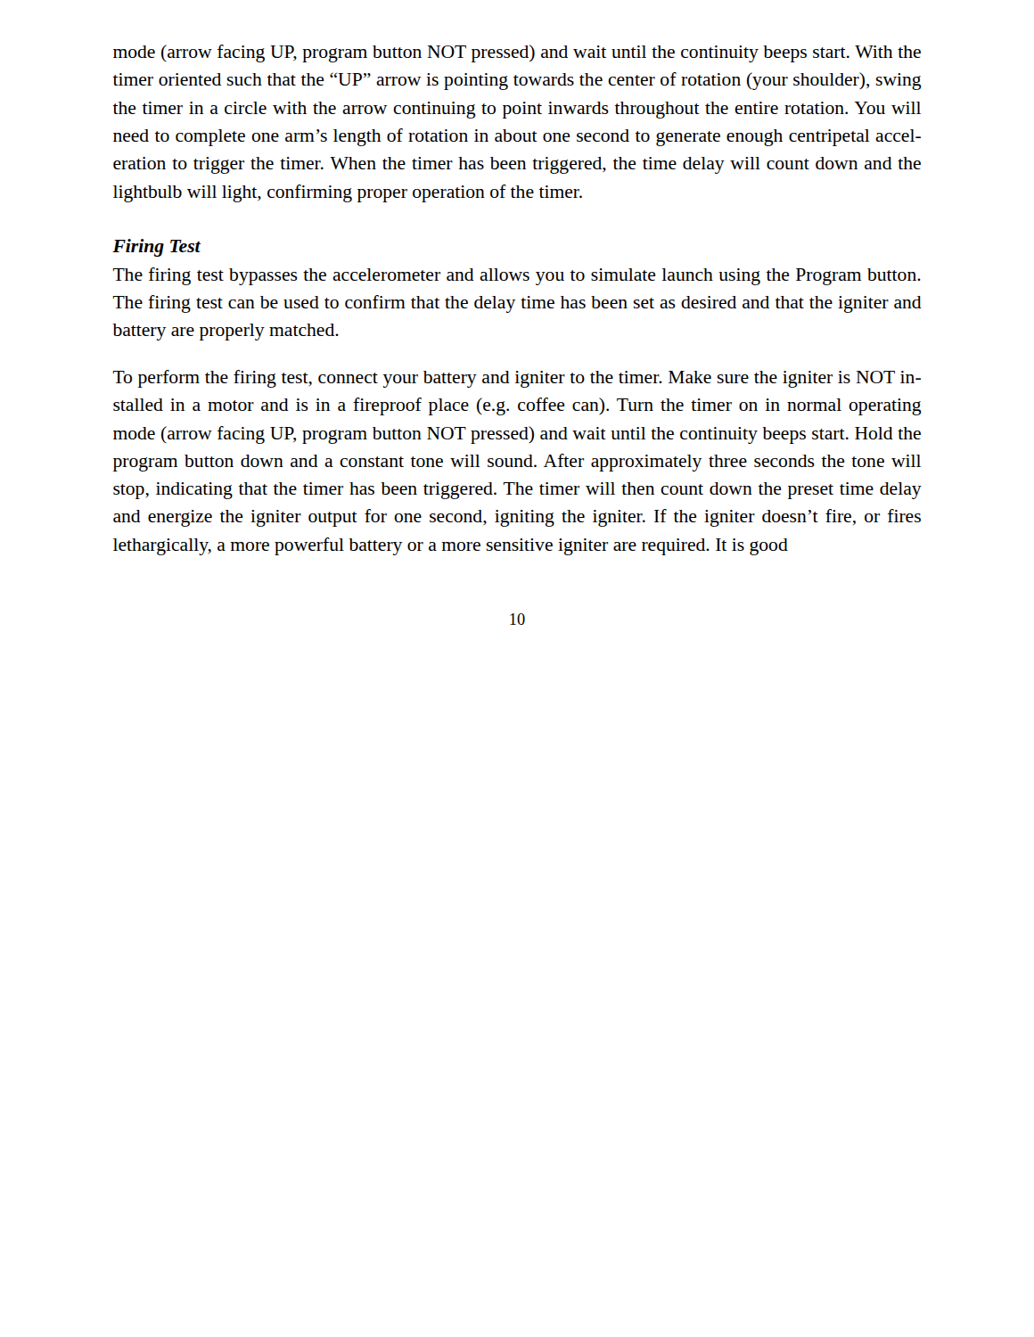mode (arrow facing UP, program button NOT pressed) and wait until the continuity beeps start. With the timer oriented such that the “UP” arrow is pointing towards the center of rotation (your shoulder), swing the timer in a circle with the arrow continuing to point inwards throughout the entire rotation. You will need to complete one arm’s length of rotation in about one second to generate enough centripetal acceleration to trigger the timer. When the timer has been triggered, the time delay will count down and the lightbulb will light, confirming proper operation of the timer.
Firing Test
The firing test bypasses the accelerometer and allows you to simulate launch using the Program button. The firing test can be used to confirm that the delay time has been set as desired and that the igniter and battery are properly matched.
To perform the firing test, connect your battery and igniter to the timer. Make sure the igniter is NOT installed in a motor and is in a fireproof place (e.g. coffee can). Turn the timer on in normal operating mode (arrow facing UP, program button NOT pressed) and wait until the continuity beeps start. Hold the program button down and a constant tone will sound. After approximately three seconds the tone will stop, indicating that the timer has been triggered. The timer will then count down the preset time delay and energize the igniter output for one second, igniting the igniter. If the igniter doesn’t fire, or fires lethargically, a more powerful battery or a more sensitive igniter are required. It is good
10